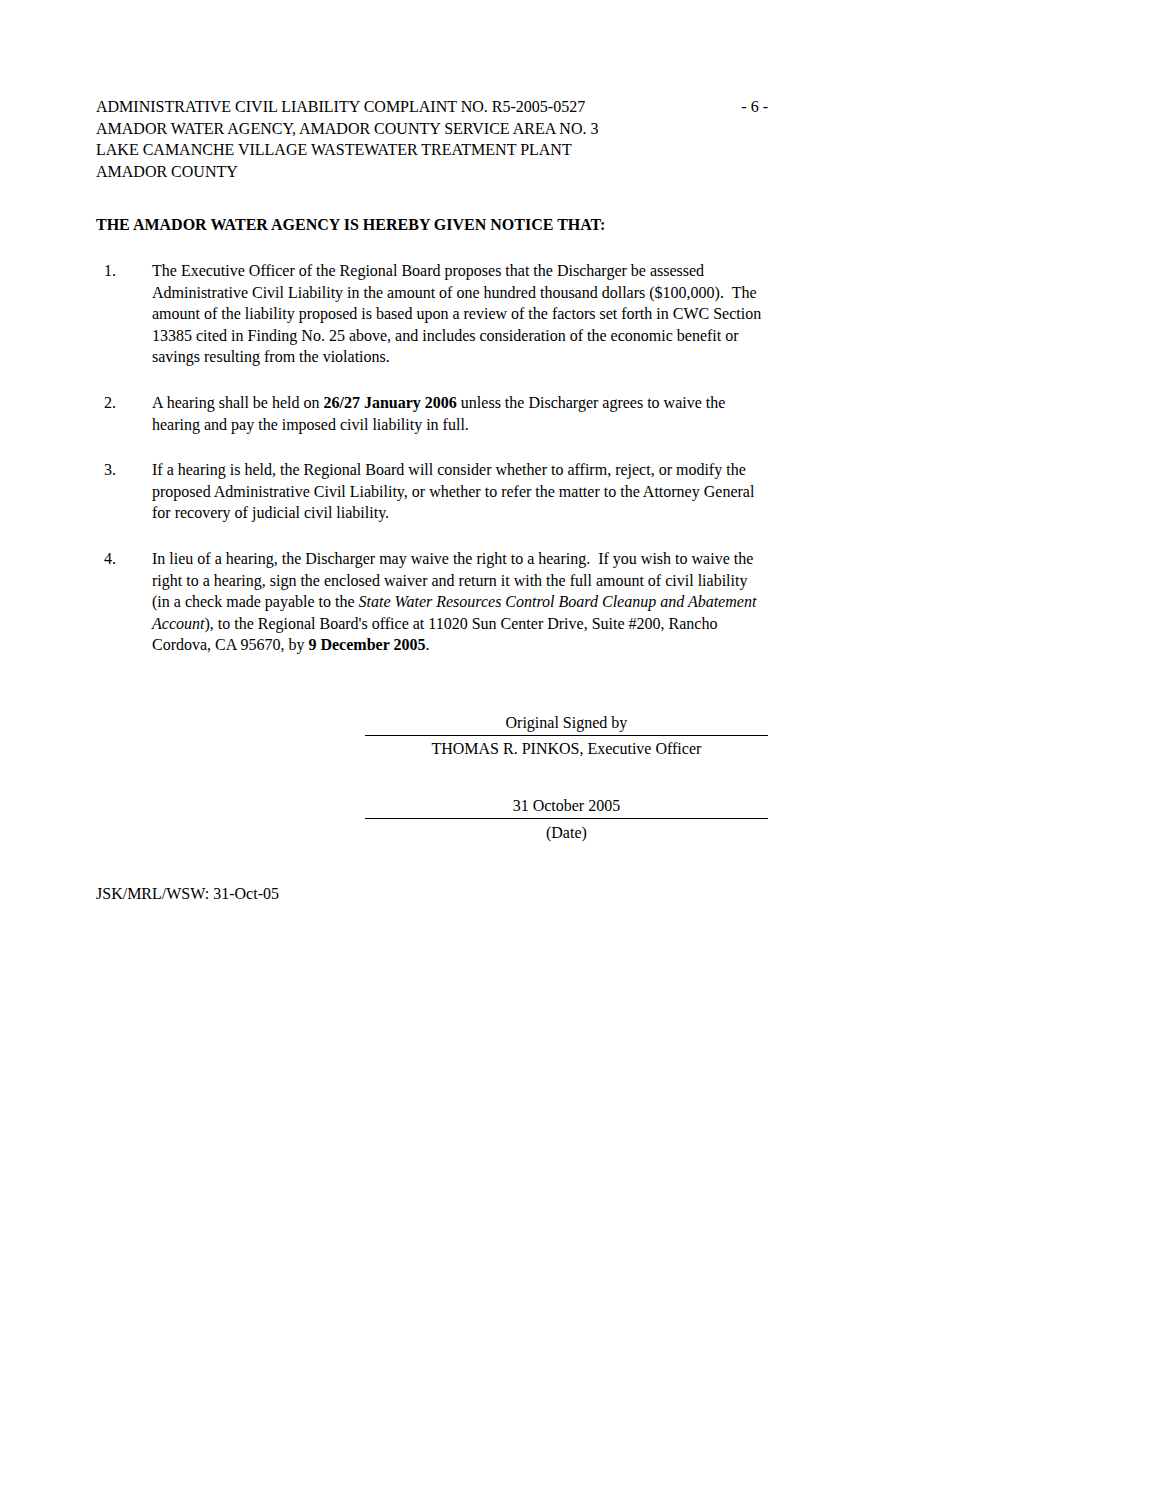Administrative Civil Liability Complaint No. R5-2005-0527 - 6 -
Amador Water Agency, Amador County Service Area No. 3
Lake Camanche Village Wastewater Treatment Plant
Amador County
THE AMADOR WATER AGENCY IS HEREBY GIVEN NOTICE THAT:
The Executive Officer of the Regional Board proposes that the Discharger be assessed Administrative Civil Liability in the amount of one hundred thousand dollars ($100,000). The amount of the liability proposed is based upon a review of the factors set forth in CWC Section 13385 cited in Finding No. 25 above, and includes consideration of the economic benefit or savings resulting from the violations.
A hearing shall be held on 26/27 January 2006 unless the Discharger agrees to waive the hearing and pay the imposed civil liability in full.
If a hearing is held, the Regional Board will consider whether to affirm, reject, or modify the proposed Administrative Civil Liability, or whether to refer the matter to the Attorney General for recovery of judicial civil liability.
In lieu of a hearing, the Discharger may waive the right to a hearing. If you wish to waive the right to a hearing, sign the enclosed waiver and return it with the full amount of civil liability (in a check made payable to the State Water Resources Control Board Cleanup and Abatement Account), to the Regional Board's office at 11020 Sun Center Drive, Suite #200, Rancho Cordova, CA 95670, by 9 December 2005.
Original Signed by
THOMAS R. PINKOS, Executive Officer
31 October 2005
(Date)
JSK/MRL/WSW: 31-Oct-05